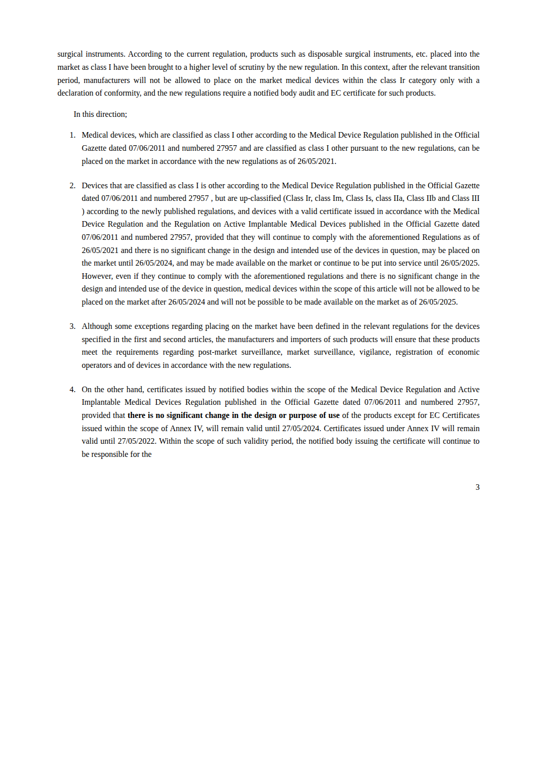surgical instruments. According to the current regulation, products such as disposable surgical instruments, etc. placed into the market as class I have been brought to a higher level of scrutiny by the new regulation. In this context, after the relevant transition period, manufacturers will not be allowed to place on the market medical devices within the class Ir category only with a declaration of conformity, and the new regulations require a notified body audit and EC certificate for such products.
In this direction;
Medical devices, which are classified as class I other according to the Medical Device Regulation published in the Official Gazette dated 07/06/2011 and numbered 27957 and are classified as class I other pursuant to the new regulations, can be placed on the market in accordance with the new regulations as of 26/05/2021.
Devices that are classified as class I is other according to the Medical Device Regulation published in the Official Gazette dated 07/06/2011 and numbered 27957 , but are up-classified (Class Ir, class Im, Class Is, class IIa, Class IIb and Class III ) according to the newly published regulations, and devices with a valid certificate issued in accordance with the Medical Device Regulation and the Regulation on Active Implantable Medical Devices published in the Official Gazette dated 07/06/2011 and numbered 27957, provided that they will continue to comply with the aforementioned Regulations as of 26/05/2021 and there is no significant change in the design and intended use of the devices in question, may be placed on the market until 26/05/2024, and may be made available on the market or continue to be put into service until 26/05/2025. However, even if they continue to comply with the aforementioned regulations and there is no significant change in the design and intended use of the device in question, medical devices within the scope of this article will not be allowed to be placed on the market after 26/05/2024 and will not be possible to be made available on the market as of 26/05/2025.
Although some exceptions regarding placing on the market have been defined in the relevant regulations for the devices specified in the first and second articles, the manufacturers and importers of such products will ensure that these products meet the requirements regarding post-market surveillance, market surveillance, vigilance, registration of economic operators and of devices in accordance with the new regulations.
On the other hand, certificates issued by notified bodies within the scope of the Medical Device Regulation and Active Implantable Medical Devices Regulation published in the Official Gazette dated 07/06/2011 and numbered 27957, provided that there is no significant change in the design or purpose of use of the products except for EC Certificates issued within the scope of Annex IV, will remain valid until 27/05/2024. Certificates issued under Annex IV will remain valid until 27/05/2022. Within the scope of such validity period, the notified body issuing the certificate will continue to be responsible for the
3